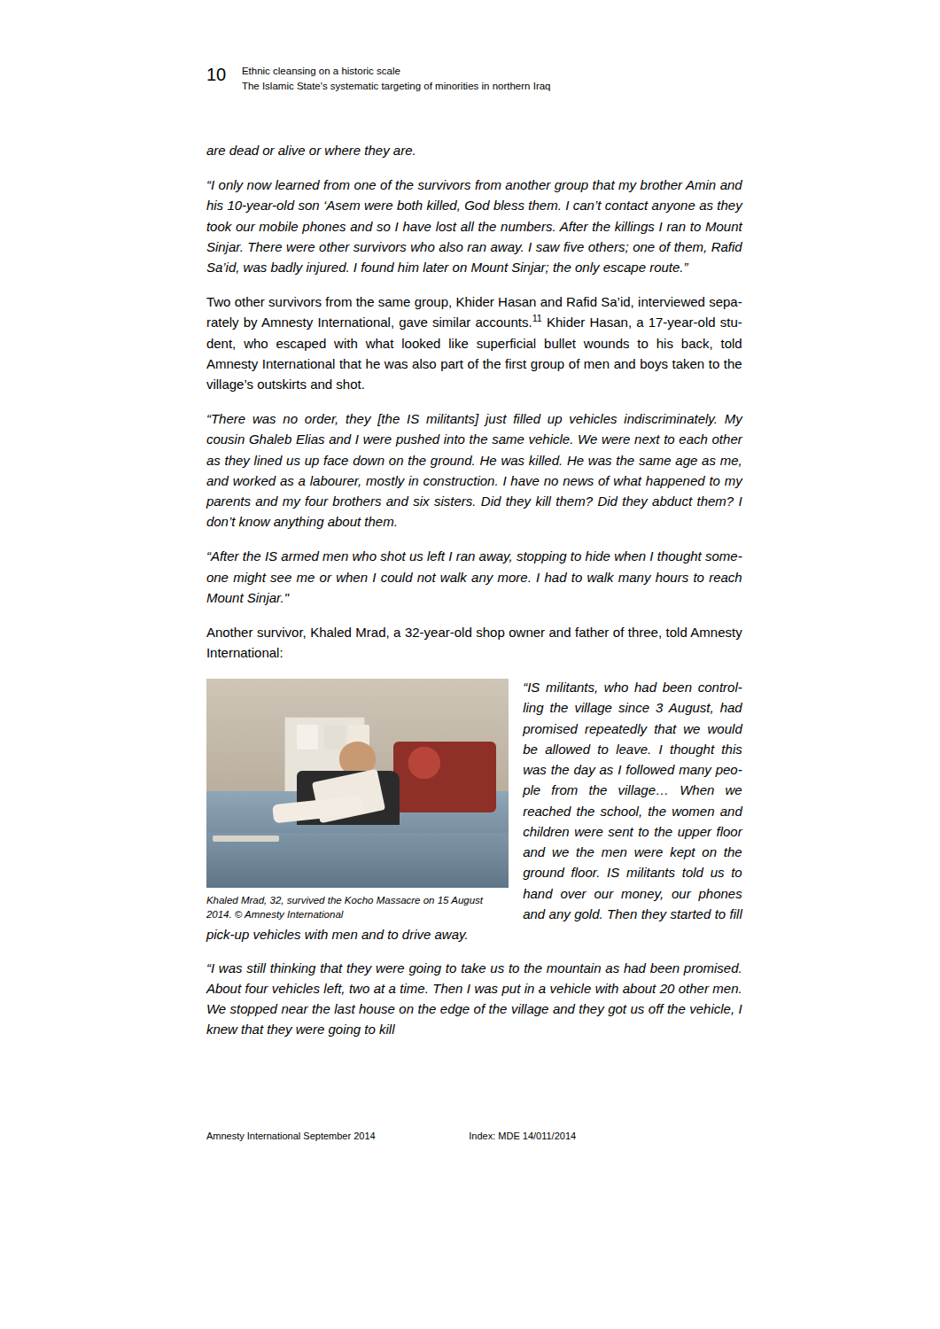10
Ethnic cleansing on a historic scale
The Islamic State's systematic targeting of minorities in northern Iraq
are dead or alive or where they are.
“I only now learned from one of the survivors from another group that my brother Amin and his 10-year-old son ‘Asem were both killed, God bless them. I can’t contact anyone as they took our mobile phones and so I have lost all the numbers. After the killings I ran to Mount Sinjar. There were other survivors who also ran away. I saw five others; one of them, Rafid Sa’id, was badly injured. I found him later on Mount Sinjar; the only escape route.”
Two other survivors from the same group, Khider Hasan and Rafid Sa’id, interviewed separately by Amnesty International, gave similar accounts.11 Khider Hasan, a 17-year-old student, who escaped with what looked like superficial bullet wounds to his back, told Amnesty International that he was also part of the first group of men and boys taken to the village’s outskirts and shot.
“There was no order, they [the IS militants] just filled up vehicles indiscriminately. My cousin Ghaleb Elias and I were pushed into the same vehicle. We were next to each other as they lined us up face down on the ground. He was killed. He was the same age as me, and worked as a labourer, mostly in construction. I have no news of what happened to my parents and my four brothers and six sisters. Did they kill them? Did they abduct them? I don’t know anything about them.
“After the IS armed men who shot us left I ran away, stopping to hide when I thought someone might see me or when I could not walk any more. I had to walk many hours to reach Mount Sinjar."
Another survivor, Khaled Mrad, a 32-year-old shop owner and father of three, told Amnesty International:
Khaled Mrad, 32, survived the Kocho Massacre on 15 August 2014. © Amnesty International
“IS militants, who had been controlling the village since 3 August, had promised repeatedly that we would be allowed to leave. I thought this was the day as I followed many people from the village… When we reached the school, the women and children were sent to the upper floor and we the men were kept on the ground floor. IS militants told us to hand over our money, our phones and any gold. Then they started to fill pick-up vehicles with men and to drive away.
“I was still thinking that they were going to take us to the mountain as had been promised. About four vehicles left, two at a time. Then I was put in a vehicle with about 20 other men. We stopped near the last house on the edge of the village and they got us off the vehicle, I knew that they were going to kill
Amnesty International September 2014
Index: MDE 14/011/2014